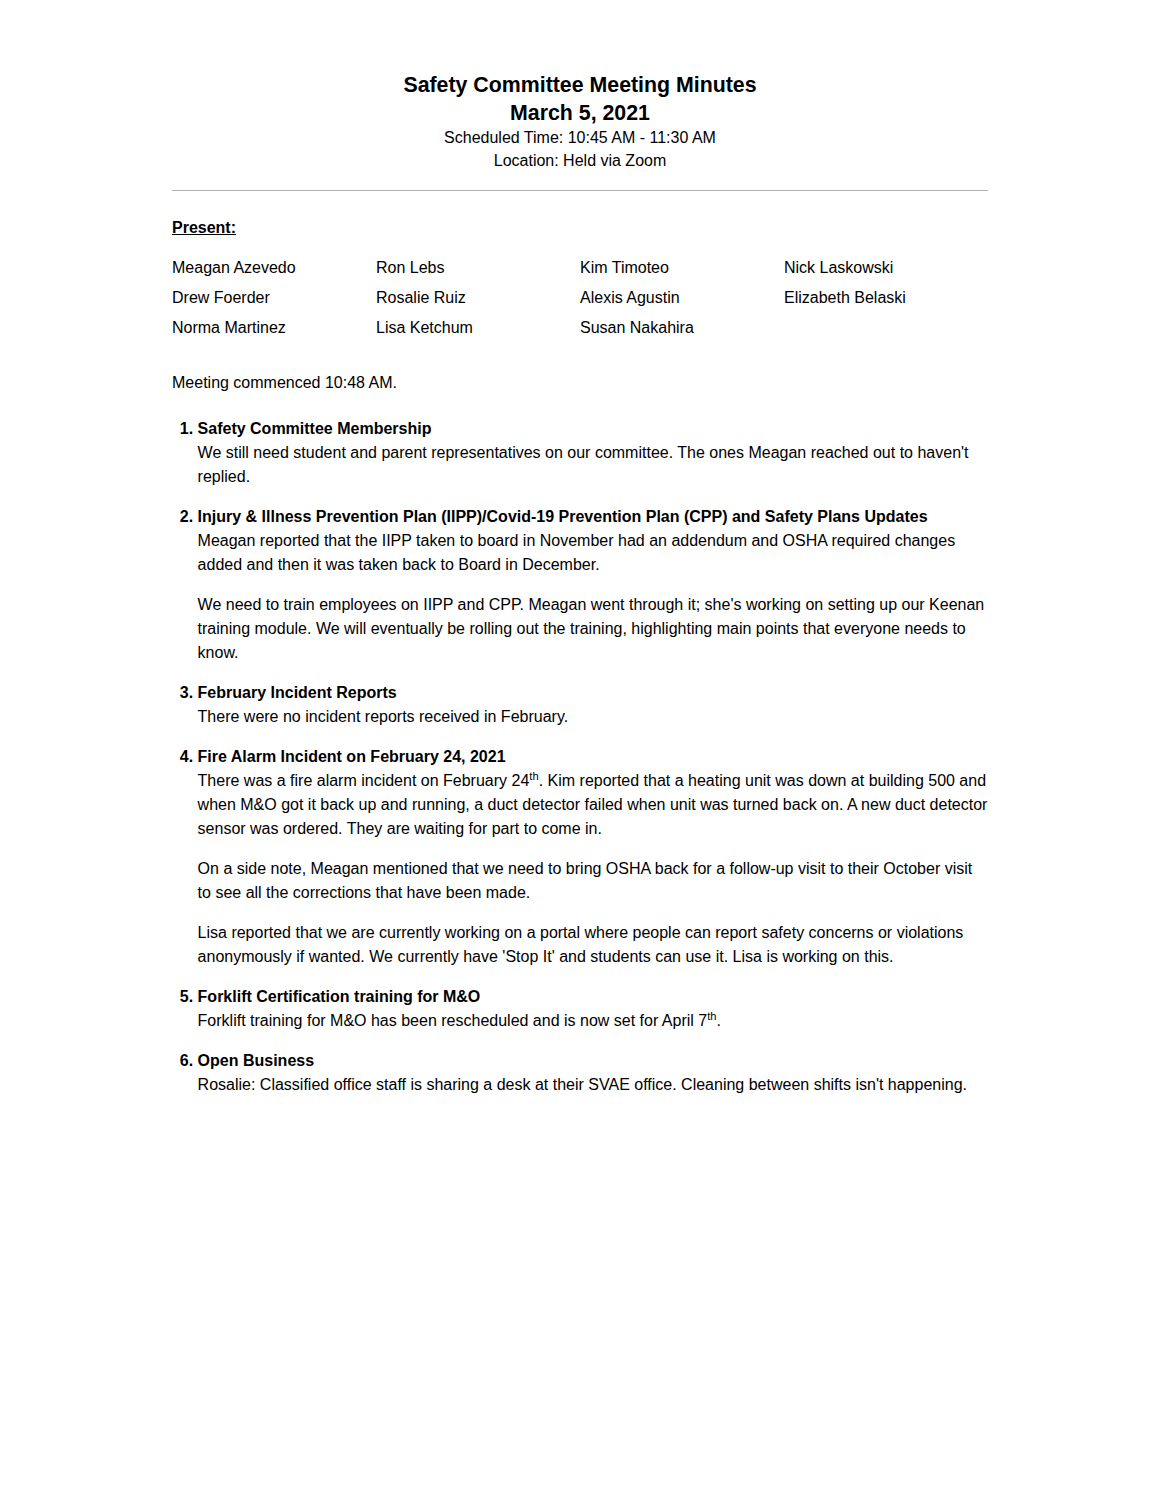Safety Committee Meeting Minutes
March 5, 2021
Scheduled Time: 10:45 AM - 11:30 AM
Location: Held via Zoom
Present:
| Meagan Azevedo | Ron Lebs | Kim Timoteo | Nick Laskowski |
| Drew Foerder | Rosalie Ruiz | Alexis Agustin | Elizabeth Belaski |
| Norma Martinez | Lisa Ketchum | Susan Nakahira | |
Meeting commenced 10:48 AM.
Safety Committee Membership
We still need student and parent representatives on our committee. The ones Meagan reached out to haven't replied.
Injury & Illness Prevention Plan (IIPP)/Covid-19 Prevention Plan (CPP) and Safety Plans Updates
Meagan reported that the IIPP taken to board in November had an addendum and OSHA required changes added and then it was taken back to Board in December.
We need to train employees on IIPP and CPP. Meagan went through it; she's working on setting up our Keenan training module. We will eventually be rolling out the training, highlighting main points that everyone needs to know.
February Incident Reports
There were no incident reports received in February.
Fire Alarm Incident on February 24, 2021
There was a fire alarm incident on February 24th. Kim reported that a heating unit was down at building 500 and when M&O got it back up and running, a duct detector failed when unit was turned back on. A new duct detector sensor was ordered. They are waiting for part to come in.
On a side note, Meagan mentioned that we need to bring OSHA back for a follow-up visit to their October visit to see all the corrections that have been made.
Lisa reported that we are currently working on a portal where people can report safety concerns or violations anonymously if wanted. We currently have 'Stop It' and students can use it. Lisa is working on this.
Forklift Certification training for M&O
Forklift training for M&O has been rescheduled and is now set for April 7th.
Open Business
Rosalie: Classified office staff is sharing a desk at their SVAE office. Cleaning between shifts isn't happening.